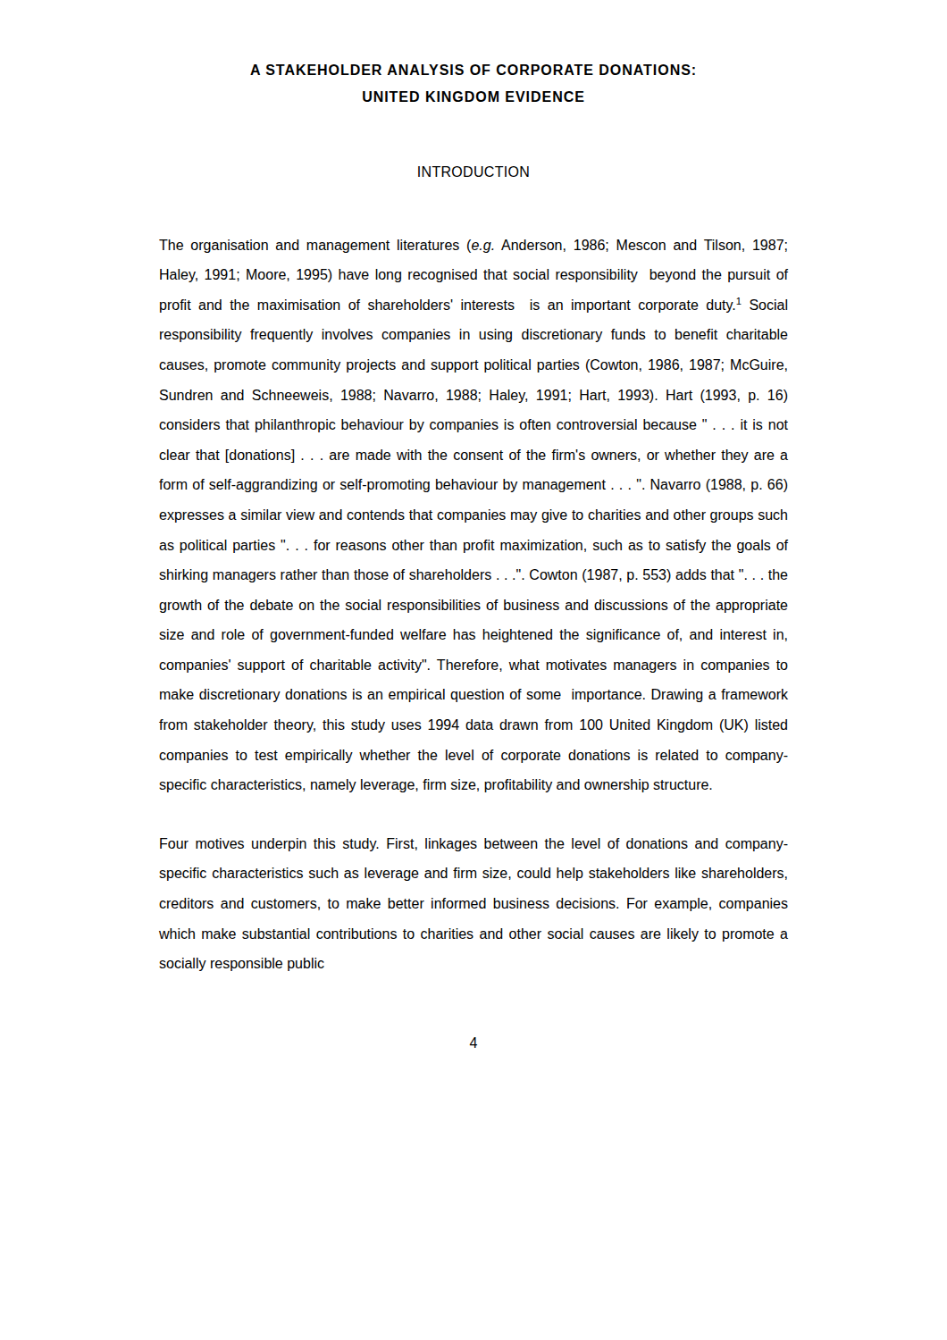A Stakeholder Analysis of Corporate Donations:
United Kingdom Evidence
Introduction
The organisation and management literatures (e.g. Anderson, 1986; Mescon and Tilson, 1987; Haley, 1991; Moore, 1995) have long recognised that social responsibility beyond the pursuit of profit and the maximisation of shareholders' interests is an important corporate duty.1 Social responsibility frequently involves companies in using discretionary funds to benefit charitable causes, promote community projects and support political parties (Cowton, 1986, 1987; McGuire, Sundren and Schneeweis, 1988; Navarro, 1988; Haley, 1991; Hart, 1993). Hart (1993, p. 16) considers that philanthropic behaviour by companies is often controversial because " . . . it is not clear that [donations] . . . are made with the consent of the firm's owners, or whether they are a form of self-aggrandizing or self-promoting behaviour by management . . . ". Navarro (1988, p. 66) expresses a similar view and contends that companies may give to charities and other groups such as political parties ". . . for reasons other than profit maximization, such as to satisfy the goals of shirking managers rather than those of shareholders . . .". Cowton (1987, p. 553) adds that ". . . the growth of the debate on the social responsibilities of business and discussions of the appropriate size and role of government-funded welfare has heightened the significance of, and interest in, companies' support of charitable activity". Therefore, what motivates managers in companies to make discretionary donations is an empirical question of some importance. Drawing a framework from stakeholder theory, this study uses 1994 data drawn from 100 United Kingdom (UK) listed companies to test empirically whether the level of corporate donations is related to company-specific characteristics, namely leverage, firm size, profitability and ownership structure.
Four motives underpin this study. First, linkages between the level of donations and company-specific characteristics such as leverage and firm size, could help stakeholders like shareholders, creditors and customers, to make better informed business decisions. For example, companies which make substantial contributions to charities and other social causes are likely to promote a socially responsible public
4